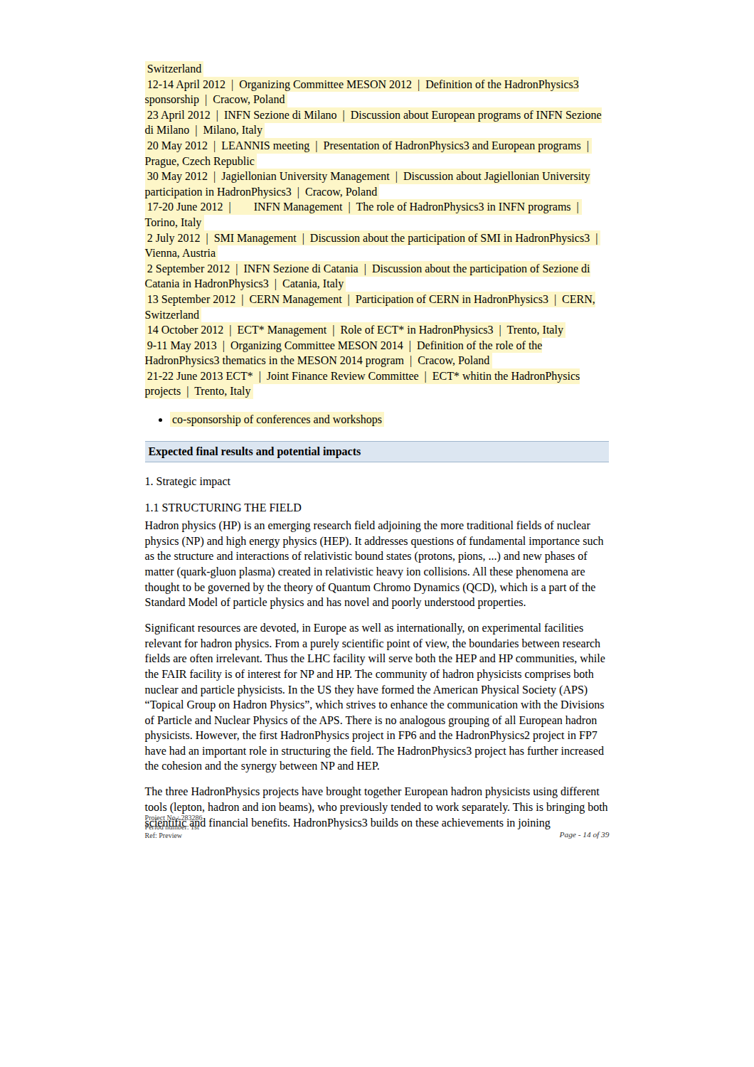Switzerland
12-14 April 2012 | Organizing Committee MESON 2012 | Definition of the HadronPhysics3 sponsorship | Cracow, Poland
23 April 2012 | INFN Sezione di Milano | Discussion about European programs of INFN Sezione di Milano | Milano, Italy
20 May 2012 | LEANNIS meeting | Presentation of HadronPhysics3 and European programs | Prague, Czech Republic
30 May 2012 | Jagiellonian University Management | Discussion about Jagiellonian University participation in HadronPhysics3 | Cracow, Poland
17-20 June 2012 | INFN Management | The role of HadronPhysics3 in INFN programs | Torino, Italy
2 July 2012 | SMI Management | Discussion about the participation of SMI in HadronPhysics3 | Vienna, Austria
2 September 2012 | INFN Sezione di Catania | Discussion about the participation of Sezione di Catania in HadronPhysics3 | Catania, Italy
13 September 2012 | CERN Management | Participation of CERN in HadronPhysics3 | CERN, Switzerland
14 October 2012 | ECT* Management | Role of ECT* in HadronPhysics3 | Trento, Italy
9-11 May 2013 | Organizing Committee MESON 2014 | Definition of the role of the HadronPhysics3 thematics in the MESON 2014 program | Cracow, Poland
21-22 June 2013 ECT* | Joint Finance Review Committee | ECT* whitin the HadronPhysics projects | Trento, Italy
co-sponsorship of conferences and workshops
Expected final results and potential impacts
1. Strategic impact
1.1 STRUCTURING THE FIELD
Hadron physics (HP) is an emerging research field adjoining the more traditional fields of nuclear physics (NP) and high energy physics (HEP). It addresses questions of fundamental importance such as the structure and interactions of relativistic bound states (protons, pions, ...) and new phases of matter (quark-gluon plasma) created in relativistic heavy ion collisions. All these phenomena are thought to be governed by the theory of Quantum Chromo Dynamics (QCD), which is a part of the Standard Model of particle physics and has novel and poorly understood properties.
Significant resources are devoted, in Europe as well as internationally, on experimental facilities relevant for hadron physics. From a purely scientific point of view, the boundaries between research fields are often irrelevant. Thus the LHC facility will serve both the HEP and HP communities, while the FAIR facility is of interest for NP and HP. The community of hadron physicists comprises both nuclear and particle physicists. In the US they have formed the American Physical Society (APS) “Topical Group on Hadron Physics”, which strives to enhance the communication with the Divisions of Particle and Nuclear Physics of the APS. There is no analogous grouping of all European hadron physicists. However, the first HadronPhysics project in FP6 and the HadronPhysics2 project in FP7 have had an important role in structuring the field. The HadronPhysics3 project has further increased the cohesion and the synergy between NP and HEP.
The three HadronPhysics projects have brought together European hadron physicists using different tools (lepton, hadron and ion beams), who previously tended to work separately. This is bringing both scientific and financial benefits. HadronPhysics3 builds on these achievements in joining
Project No.: 283286
Period number: 1st
Ref: Preview
Page - 14 of 39